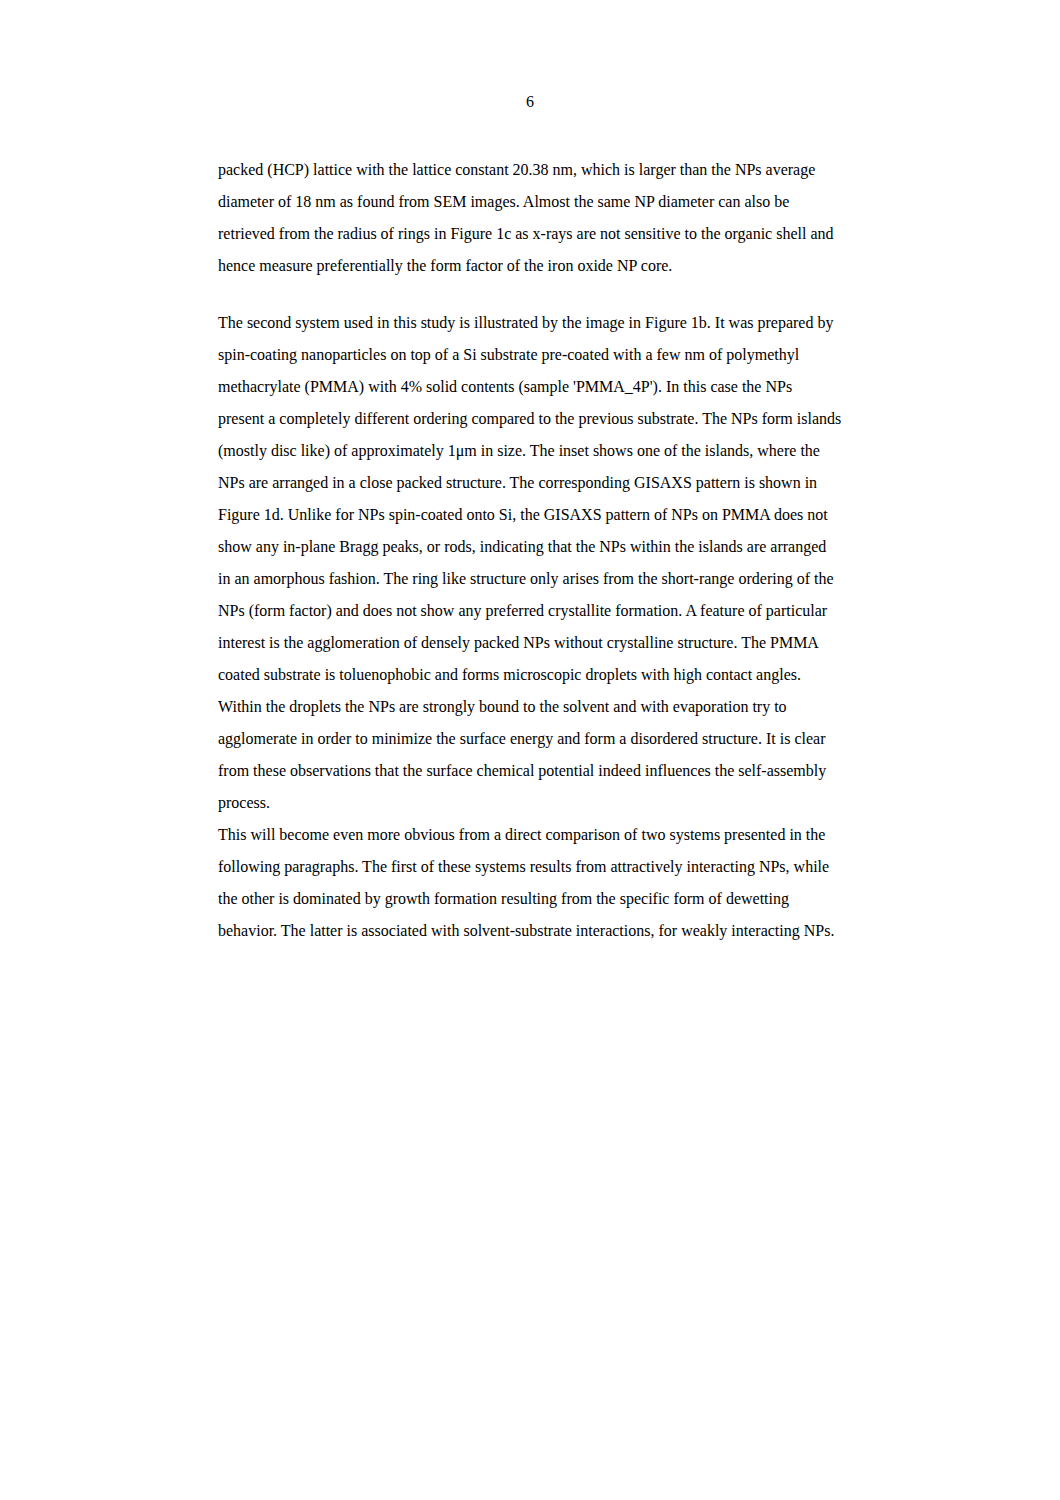6
packed (HCP) lattice with the lattice constant 20.38 nm, which is larger than the NPs average diameter of 18 nm as found from SEM images. Almost the same NP diameter can also be retrieved from the radius of rings in Figure 1c as x-rays are not sensitive to the organic shell and hence measure preferentially the form factor of the iron oxide NP core.
The second system used in this study is illustrated by the image in Figure 1b. It was prepared by spin-coating nanoparticles on top of a Si substrate pre-coated with a few nm of polymethyl methacrylate (PMMA) with 4% solid contents (sample 'PMMA_4P'). In this case the NPs present a completely different ordering compared to the previous substrate. The NPs form islands (mostly disc like) of approximately 1μm in size. The inset shows one of the islands, where the NPs are arranged in a close packed structure. The corresponding GISAXS pattern is shown in Figure 1d. Unlike for NPs spin-coated onto Si, the GISAXS pattern of NPs on PMMA does not show any in-plane Bragg peaks, or rods, indicating that the NPs within the islands are arranged in an amorphous fashion. The ring like structure only arises from the short-range ordering of the NPs (form factor) and does not show any preferred crystallite formation. A feature of particular interest is the agglomeration of densely packed NPs without crystalline structure. The PMMA coated substrate is toluenophobic and forms microscopic droplets with high contact angles. Within the droplets the NPs are strongly bound to the solvent and with evaporation try to agglomerate in order to minimize the surface energy and form a disordered structure. It is clear from these observations that the surface chemical potential indeed influences the self-assembly process.
This will become even more obvious from a direct comparison of two systems presented in the following paragraphs. The first of these systems results from attractively interacting NPs, while the other is dominated by growth formation resulting from the specific form of dewetting behavior. The latter is associated with solvent-substrate interactions, for weakly interacting NPs.